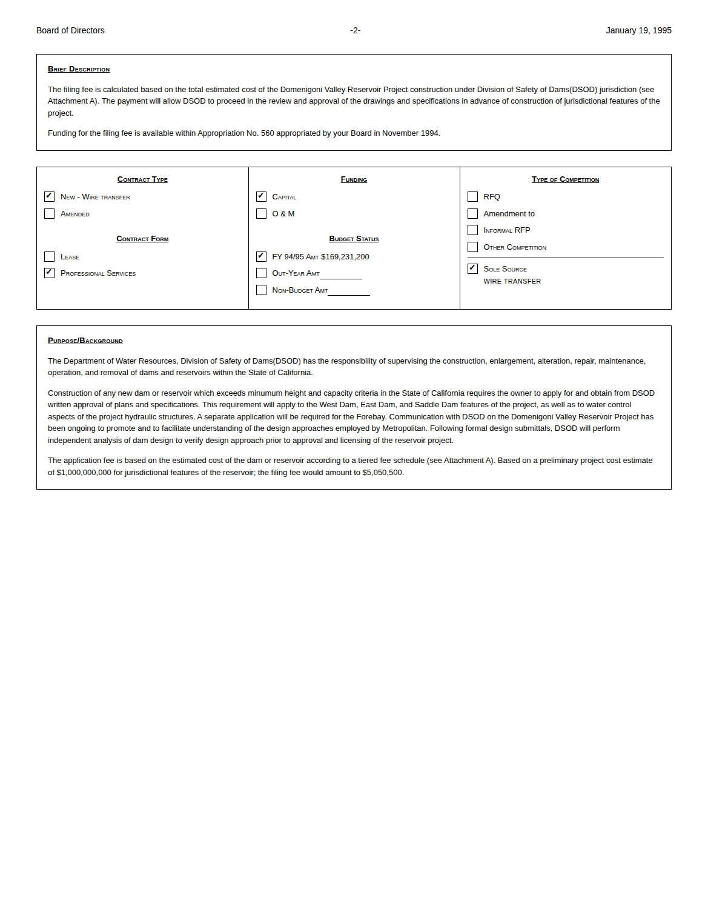Board of Directors
-2-
January 19, 1995
Brief Description
The filing fee is calculated based on the total estimated cost of the Domenigoni Valley Reservoir Project construction under Division of Safety of Dams(DSOD) jurisdiction (see Attachment A). The payment will allow DSOD to proceed in the review and approval of the drawings and specifications in advance of construction of jurisdictional features of the project.
Funding for the filing fee is available within Appropriation No. 560 appropriated by your Board in November 1994.
| Contract Type New - Wire transfer Amended Contract Form Lease Professional Services | Funding Capital O & M Budget Status FY 94/95 Amt $169,231,200 Out-Year Amt Non-Budget Amt | Type of Competition RFQ Amendment to Informal RFP Other Competition Sole Source WIRE TRANSFER |
Purpose/Background
The Department of Water Resources, Division of Safety of Dams(DSOD) has the responsibility of supervising the construction, enlargement, alteration, repair, maintenance, operation, and removal of dams and reservoirs within the State of California.
Construction of any new dam or reservoir which exceeds minumum height and capacity criteria in the State of California requires the owner to apply for and obtain from DSOD written approval of plans and specifications. This requirement will apply to the West Dam, East Dam, and Saddle Dam features of the project, as well as to water control aspects of the project hydraulic structures. A separate application will be required for the Forebay. Communication with DSOD on the Domenigoni Valley Reservoir Project has been ongoing to promote and to facilitate understanding of the design approaches employed by Metropolitan. Following formal design submittals, DSOD will perform independent analysis of dam design to verify design approach prior to approval and licensing of the reservoir project.
The application fee is based on the estimated cost of the dam or reservoir according to a tiered fee schedule (see Attachment A). Based on a preliminary project cost estimate of $1,000,000,000 for jurisdictional features of the reservoir; the filing fee would amount to $5,050,500.